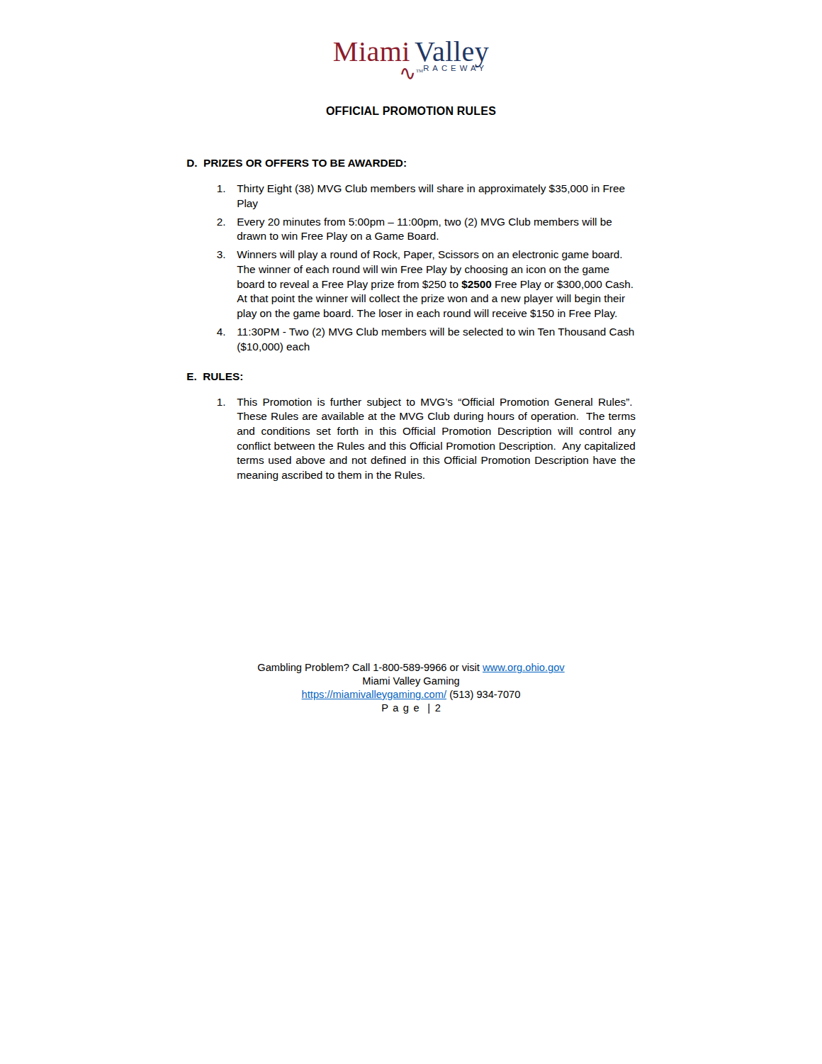Miami Valley
RACEWAY
∿TM
OFFICIAL PROMOTION RULES
D. PRIZES OR OFFERS TO BE AWARDED:
Thirty Eight (38) MVG Club members will share in approximately $35,000 in Free Play
Every 20 minutes from 5:00pm – 11:00pm, two (2) MVG Club members will be drawn to win Free Play on a Game Board.
Winners will play a round of Rock, Paper, Scissors on an electronic game board. The winner of each round will win Free Play by choosing an icon on the game board to reveal a Free Play prize from $250 to $2500 Free Play or $300,000 Cash. At that point the winner will collect the prize won and a new player will begin their play on the game board. The loser in each round will receive $150 in Free Play.
11:30PM - Two (2) MVG Club members will be selected to win Ten Thousand Cash ($10,000) each
E. RULES:
This Promotion is further subject to MVG’s “Official Promotion General Rules”. These Rules are available at the MVG Club during hours of operation. The terms and conditions set forth in this Official Promotion Description will control any conflict between the Rules and this Official Promotion Description. Any capitalized terms used above and not defined in this Official Promotion Description have the meaning ascribed to them in the Rules.
Gambling Problem? Call 1-800-589-9966 or visit www.org.ohio.gov
Miami Valley Gaming
https://miamivalleygaming.com/ (513) 934-7070
P a g e | 2